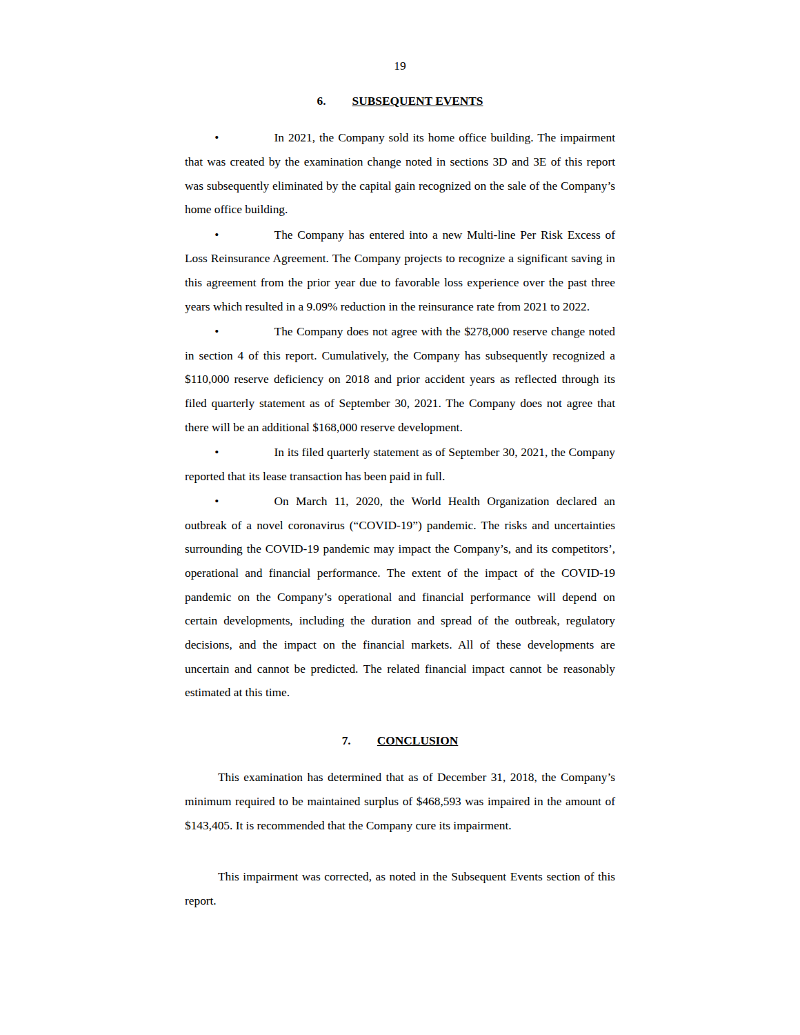19
6. SUBSEQUENT EVENTS
In 2021, the Company sold its home office building. The impairment that was created by the examination change noted in sections 3D and 3E of this report was subsequently eliminated by the capital gain recognized on the sale of the Company’s home office building.
The Company has entered into a new Multi-line Per Risk Excess of Loss Reinsurance Agreement. The Company projects to recognize a significant saving in this agreement from the prior year due to favorable loss experience over the past three years which resulted in a 9.09% reduction in the reinsurance rate from 2021 to 2022.
The Company does not agree with the $278,000 reserve change noted in section 4 of this report. Cumulatively, the Company has subsequently recognized a $110,000 reserve deficiency on 2018 and prior accident years as reflected through its filed quarterly statement as of September 30, 2021. The Company does not agree that there will be an additional $168,000 reserve development.
In its filed quarterly statement as of September 30, 2021, the Company reported that its lease transaction has been paid in full.
On March 11, 2020, the World Health Organization declared an outbreak of a novel coronavirus (“COVID-19”) pandemic. The risks and uncertainties surrounding the COVID-19 pandemic may impact the Company’s, and its competitors’, operational and financial performance. The extent of the impact of the COVID-19 pandemic on the Company’s operational and financial performance will depend on certain developments, including the duration and spread of the outbreak, regulatory decisions, and the impact on the financial markets. All of these developments are uncertain and cannot be predicted. The related financial impact cannot be reasonably estimated at this time.
7. CONCLUSION
This examination has determined that as of December 31, 2018, the Company’s minimum required to be maintained surplus of $468,593 was impaired in the amount of $143,405. It is recommended that the Company cure its impairment.
This impairment was corrected, as noted in the Subsequent Events section of this report.